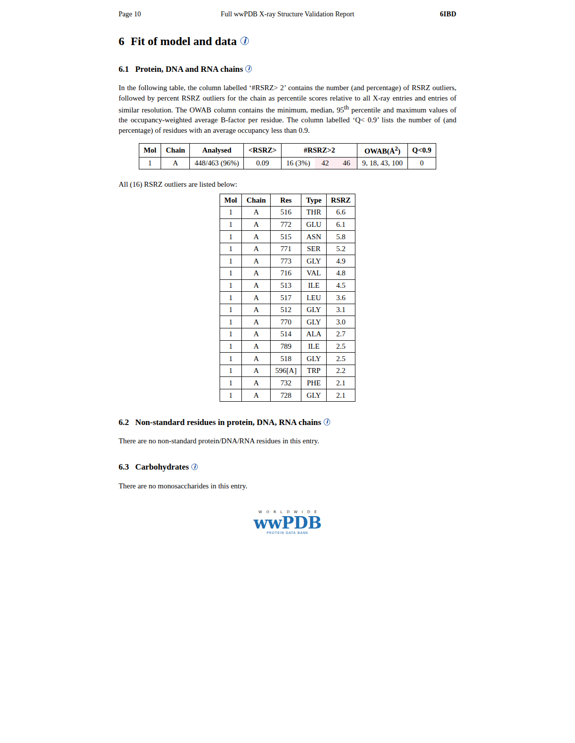Page 10
Full wwPDB X-ray Structure Validation Report
6IBD
6 Fit of model and datai
6.1 Protein, DNA and RNA chainsi
In the following table, the column labelled ‘#RSRZ> 2’ contains the number (and percentage) of RSRZ outliers, followed by percent RSRZ outliers for the chain as percentile scores relative to all X-ray entries and entries of similar resolution. The OWAB column contains the minimum, median, 95th percentile and maximum values of the occupancy-weighted average B-factor per residue. The column labelled ‘Q< 0.9’ lists the number of (and percentage) of residues with an average occupancy less than 0.9.
| Mol | Chain | Analysed | <RSRZ> | #RSRZ>2 | OWAB(Å 2 ) | Q<0.9 |
| --- | --- | --- | --- | --- | --- | --- |
| 1 | A | 448/463 (96%) | 0.09 | 16 (3%) | 42 | 46 | 9, 18, 43, 100 | 0 |
All (16) RSRZ outliers are listed below:
| Mol | Chain | Res | Type | RSRZ |
| --- | --- | --- | --- | --- |
| 1 | A | 516 | THR | 6.6 |
| 1 | A | 772 | GLU | 6.1 |
| 1 | A | 515 | ASN | 5.8 |
| 1 | A | 771 | SER | 5.2 |
| 1 | A | 773 | GLY | 4.9 |
| 1 | A | 716 | VAL | 4.8 |
| 1 | A | 513 | ILE | 4.5 |
| 1 | A | 517 | LEU | 3.6 |
| 1 | A | 512 | GLY | 3.1 |
| 1 | A | 770 | GLY | 3.0 |
| 1 | A | 514 | ALA | 2.7 |
| 1 | A | 789 | ILE | 2.5 |
| 1 | A | 518 | GLY | 2.5 |
| 1 | A | 596[A] | TRP | 2.2 |
| 1 | A | 732 | PHE | 2.1 |
| 1 | A | 728 | GLY | 2.1 |
6.2 Non-standard residues in protein, DNA, RNA chainsi
There are no non-standard protein/DNA/RNA residues in this entry.
6.3 Carbohydratesi
There are no monosaccharides in this entry.
W O R L D W I D E
ww PDB
PROTEIN DATA BANK